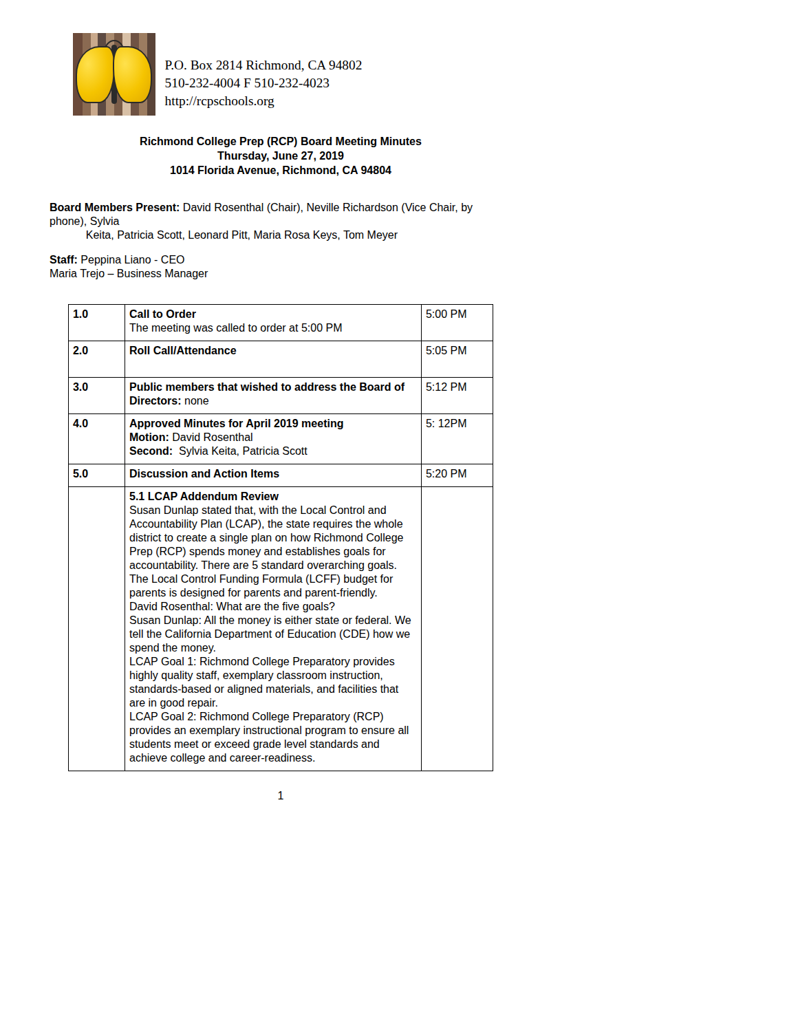P.O. Box 2814 Richmond, CA 94802
510-232-4004 F 510-232-4023
http://rcpschools.org
Richmond College Prep (RCP) Board Meeting Minutes
Thursday, June 27, 2019
1014 Florida Avenue, Richmond, CA 94804
Board Members Present: David Rosenthal (Chair), Neville Richardson (Vice Chair, by phone), Sylvia
Keita, Patricia Scott, Leonard Pitt, Maria Rosa Keys, Tom Meyer
Staff: Peppina Liano - CEO
Maria Trejo – Business Manager
| 1.0 | Call to Order The meeting was called to order at 5:00 PM | 5:00 PM |
| 2.0 | Roll Call/Attendance | 5:05 PM |
| 3.0 | Public members that wished to address the Board of Directors: none | 5:12 PM |
| 4.0 | Approved Minutes for April 2019 meeting Motion: David Rosenthal Second: Sylvia Keita, Patricia Scott | 5: 12PM |
| 5.0 | Discussion and Action Items | 5:20 PM |
| | 5.1 LCAP Addendum Review Susan Dunlap stated that, with the Local Control and Accountability Plan (LCAP), the state requires the whole district to create a single plan on how Richmond College Prep (RCP) spends money and establishes goals for accountability. There are 5 standard overarching goals. The Local Control Funding Formula (LCFF) budget for parents is designed for parents and parent-friendly. David Rosenthal: What are the five goals? Susan Dunlap: All the money is either state or federal. We tell the California Department of Education (CDE) how we spend the money. LCAP Goal 1: Richmond College Preparatory provides highly quality staff, exemplary classroom instruction, standards-based or aligned materials, and facilities that are in good repair. LCAP Goal 2: Richmond College Preparatory (RCP) provides an exemplary instructional program to ensure all students meet or exceed grade level standards and achieve college and career-readiness. | |
1